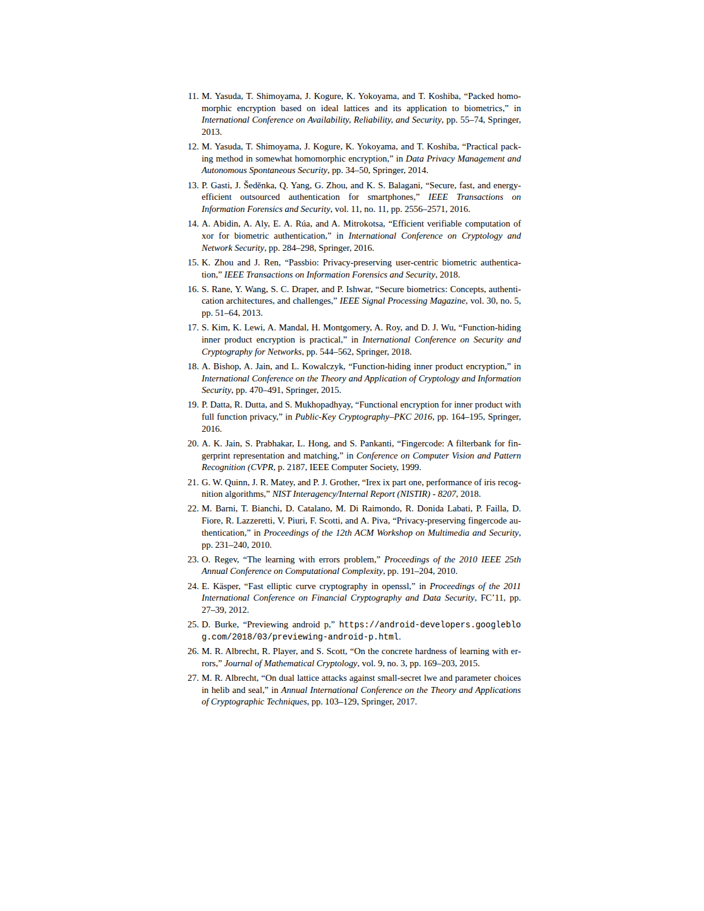11. M. Yasuda, T. Shimoyama, J. Kogure, K. Yokoyama, and T. Koshiba, “Packed homomorphic encryption based on ideal lattices and its application to biometrics,” in International Conference on Availability, Reliability, and Security, pp. 55–74, Springer, 2013.
12. M. Yasuda, T. Shimoyama, J. Kogure, K. Yokoyama, and T. Koshiba, “Practical packing method in somewhat homomorphic encryption,” in Data Privacy Management and Autonomous Spontaneous Security, pp. 34–50, Springer, 2014.
13. P. Gasti, J. Šeděnka, Q. Yang, G. Zhou, and K. S. Balagani, “Secure, fast, and energy-efficient outsourced authentication for smartphones,” IEEE Transactions on Information Forensics and Security, vol. 11, no. 11, pp. 2556–2571, 2016.
14. A. Abidin, A. Aly, E. A. Rúa, and A. Mitrokotsa, “Efficient verifiable computation of xor for biometric authentication,” in International Conference on Cryptology and Network Security, pp. 284–298, Springer, 2016.
15. K. Zhou and J. Ren, “Passbio: Privacy-preserving user-centric biometric authentication,” IEEE Transactions on Information Forensics and Security, 2018.
16. S. Rane, Y. Wang, S. C. Draper, and P. Ishwar, “Secure biometrics: Concepts, authentication architectures, and challenges,” IEEE Signal Processing Magazine, vol. 30, no. 5, pp. 51–64, 2013.
17. S. Kim, K. Lewi, A. Mandal, H. Montgomery, A. Roy, and D. J. Wu, “Function-hiding inner product encryption is practical,” in International Conference on Security and Cryptography for Networks, pp. 544–562, Springer, 2018.
18. A. Bishop, A. Jain, and L. Kowalczyk, “Function-hiding inner product encryption,” in International Conference on the Theory and Application of Cryptology and Information Security, pp. 470–491, Springer, 2015.
19. P. Datta, R. Dutta, and S. Mukhopadhyay, “Functional encryption for inner product with full function privacy,” in Public-Key Cryptography–PKC 2016, pp. 164–195, Springer, 2016.
20. A. K. Jain, S. Prabhakar, L. Hong, and S. Pankanti, “Fingercode: A filterbank for fingerprint representation and matching,” in Conference on Computer Vision and Pattern Recognition (CVPR, p. 2187, IEEE Computer Society, 1999.
21. G. W. Quinn, J. R. Matey, and P. J. Grother, “Irex ix part one, performance of iris recognition algorithms,” NIST Interagency/Internal Report (NISTIR) - 8207, 2018.
22. M. Barni, T. Bianchi, D. Catalano, M. Di Raimondo, R. Donida Labati, P. Failla, D. Fiore, R. Lazzeretti, V. Piuri, F. Scotti, and A. Piva, “Privacy-preserving fingercode authentication,” in Proceedings of the 12th ACM Workshop on Multimedia and Security, pp. 231–240, 2010.
23. O. Regev, “The learning with errors problem,” Proceedings of the 2010 IEEE 25th Annual Conference on Computational Complexity, pp. 191–204, 2010.
24. E. Käsper, “Fast elliptic curve cryptography in openssl,” in Proceedings of the 2011 International Conference on Financial Cryptography and Data Security, FC’11, pp. 27–39, 2012.
25. D. Burke, “Previewing android p,” https://android-developers.googleblog.com/2018/03/previewing-android-p.html.
26. M. R. Albrecht, R. Player, and S. Scott, “On the concrete hardness of learning with errors,” Journal of Mathematical Cryptology, vol. 9, no. 3, pp. 169–203, 2015.
27. M. R. Albrecht, “On dual lattice attacks against small-secret lwe and parameter choices in helib and seal,” in Annual International Conference on the Theory and Applications of Cryptographic Techniques, pp. 103–129, Springer, 2017.